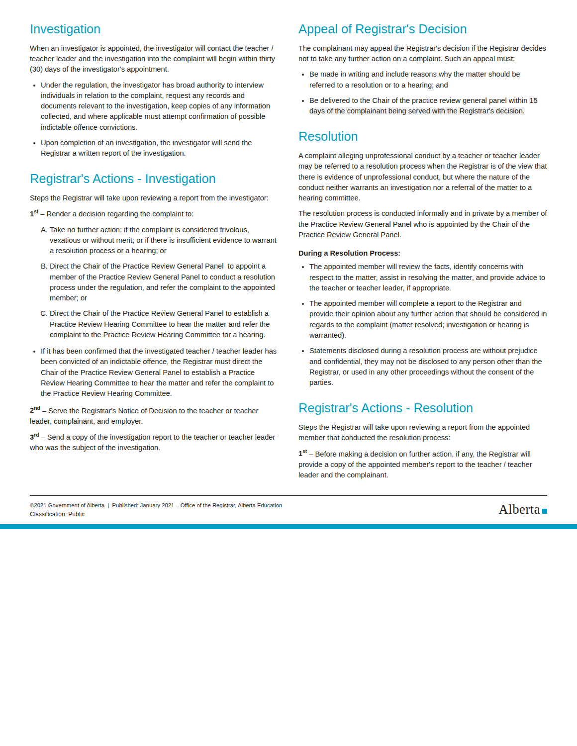Investigation
When an investigator is appointed, the investigator will contact the teacher / teacher leader and the investigation into the complaint will begin within thirty (30) days of the investigator's appointment.
Under the regulation, the investigator has broad authority to interview individuals in relation to the complaint, request any records and documents relevant to the investigation, keep copies of any information collected, and where applicable must attempt confirmation of possible indictable offence convictions.
Upon completion of an investigation, the investigator will send the Registrar a written report of the investigation.
Registrar's Actions - Investigation
Steps the Registrar will take upon reviewing a report from the investigator:
1st – Render a decision regarding the complaint to:
Take no further action: if the complaint is considered frivolous, vexatious or without merit; or if there is insufficient evidence to warrant a resolution process or a hearing; or
Direct the Chair of the Practice Review General Panel to appoint a member of the Practice Review General Panel to conduct a resolution process under the regulation, and refer the complaint to the appointed member; or
Direct the Chair of the Practice Review General Panel to establish a Practice Review Hearing Committee to hear the matter and refer the complaint to the Practice Review Hearing Committee for a hearing.
If it has been confirmed that the investigated teacher / teacher leader has been convicted of an indictable offence, the Registrar must direct the Chair of the Practice Review General Panel to establish a Practice Review Hearing Committee to hear the matter and refer the complaint to the Practice Review Hearing Committee.
2nd – Serve the Registrar's Notice of Decision to the teacher or teacher leader, complainant, and employer.
3rd – Send a copy of the investigation report to the teacher or teacher leader who was the subject of the investigation.
Appeal of Registrar's Decision
The complainant may appeal the Registrar's decision if the Registrar decides not to take any further action on a complaint. Such an appeal must:
Be made in writing and include reasons why the matter should be referred to a resolution or to a hearing; and
Be delivered to the Chair of the practice review general panel within 15 days of the complainant being served with the Registrar's decision.
Resolution
A complaint alleging unprofessional conduct by a teacher or teacher leader may be referred to a resolution process when the Registrar is of the view that there is evidence of unprofessional conduct, but where the nature of the conduct neither warrants an investigation nor a referral of the matter to a hearing committee.
The resolution process is conducted informally and in private by a member of the Practice Review General Panel who is appointed by the Chair of the Practice Review General Panel.
During a Resolution Process:
The appointed member will review the facts, identify concerns with respect to the matter, assist in resolving the matter, and provide advice to the teacher or teacher leader, if appropriate.
The appointed member will complete a report to the Registrar and provide their opinion about any further action that should be considered in regards to the complaint (matter resolved; investigation or hearing is warranted).
Statements disclosed during a resolution process are without prejudice and confidential, they may not be disclosed to any person other than the Registrar, or used in any other proceedings without the consent of the parties.
Registrar's Actions - Resolution
Steps the Registrar will take upon reviewing a report from the appointed member that conducted the resolution process:
1st – Before making a decision on further action, if any, the Registrar will provide a copy of the appointed member's report to the teacher / teacher leader and the complainant.
©2021 Government of Alberta | Published: January 2021 – Office of the Registrar, Alberta Education
Classification: Public
Alberta